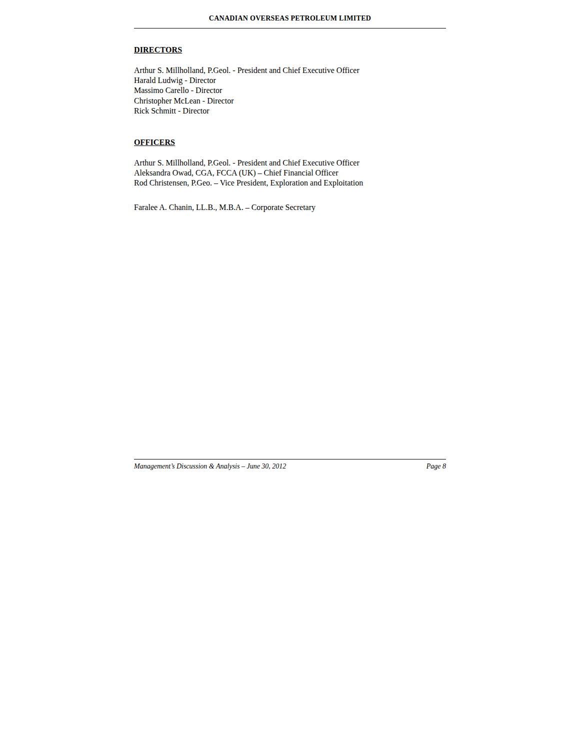CANADIAN OVERSEAS PETROLEUM LIMITED
DIRECTORS
Arthur S. Millholland, P.Geol. - President and Chief Executive Officer
Harald Ludwig - Director
Massimo Carello - Director
Christopher McLean - Director
Rick Schmitt - Director
OFFICERS
Arthur S. Millholland, P.Geol. - President and Chief Executive Officer
Aleksandra Owad, CGA, FCCA (UK) – Chief Financial Officer
Rod Christensen, P.Geo. – Vice President, Exploration and Exploitation
Faralee A. Chanin, LL.B., M.B.A. – Corporate Secretary
Management’s Discussion & Analysis – June 30, 2012 Page 8